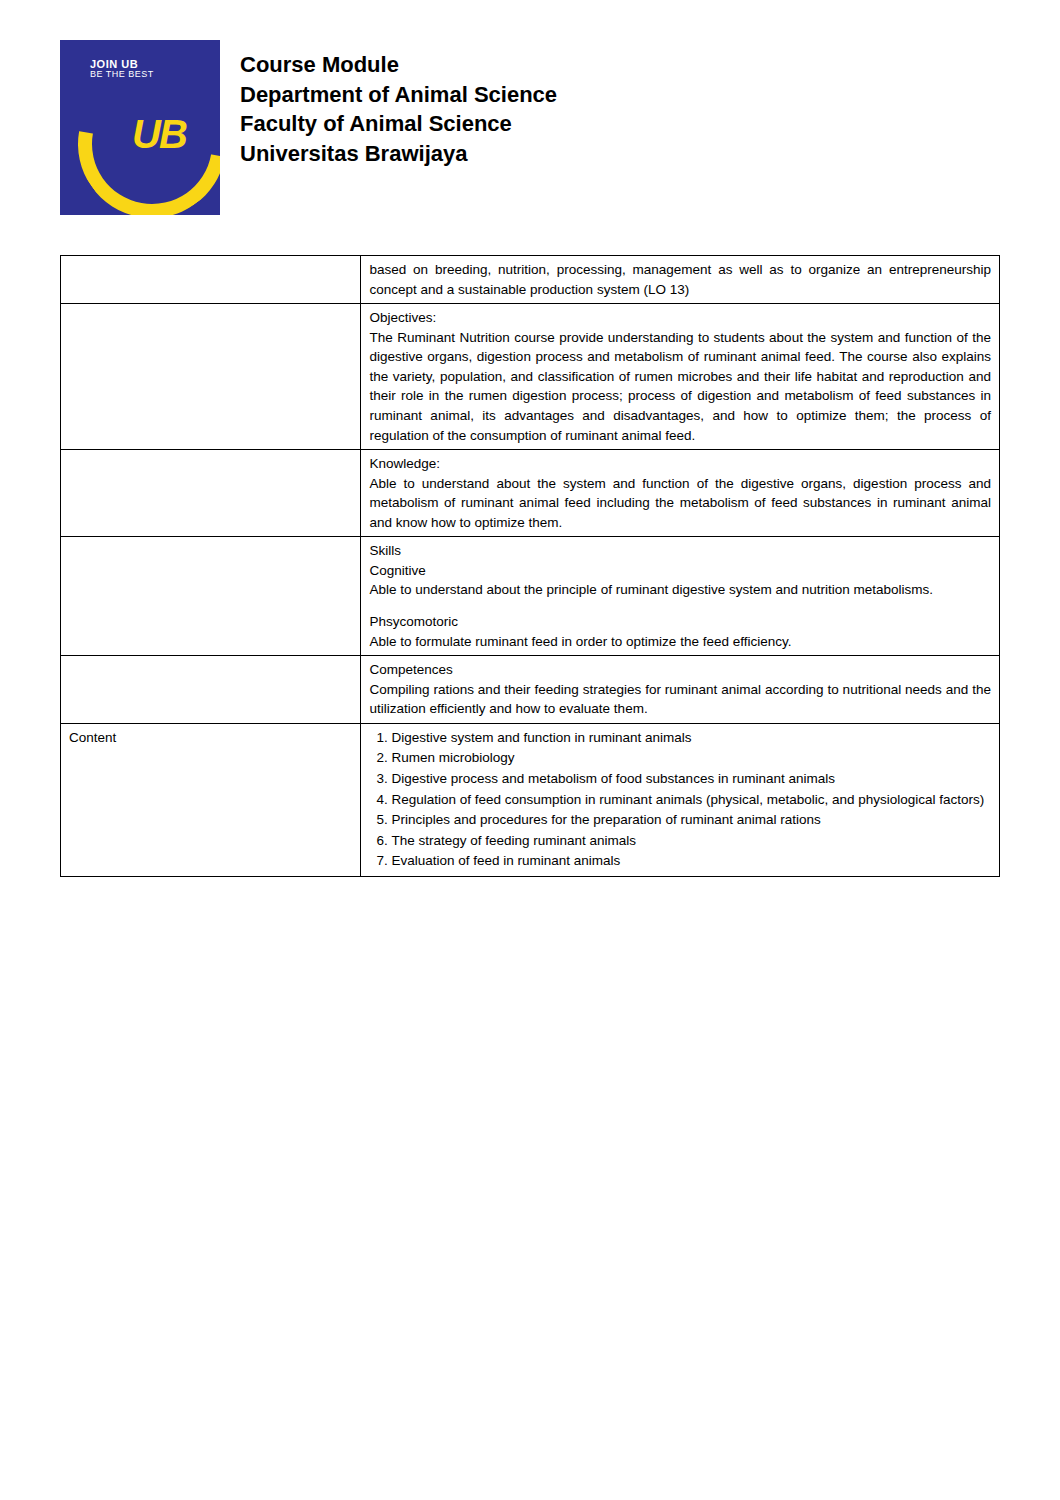JOIN UB BE THE BEST
UB
Course Module
Department of Animal Science
Faculty of Animal Science
Universitas Brawijaya
| | based on breeding, nutrition, processing, management as well as to organize an entrepreneurship concept and a sustainable production system (LO 13) |
| | Objectives: The Ruminant Nutrition course provide understanding to students about the system and function of the digestive organs, digestion process and metabolism of ruminant animal feed. The course also explains the variety, population, and classification of rumen microbes and their life habitat and reproduction and their role in the rumen digestion process; process of digestion and metabolism of feed substances in ruminant animal, its advantages and disadvantages, and how to optimize them; the process of regulation of the consumption of ruminant animal feed. |
| | Knowledge: Able to understand about the system and function of the digestive organs, digestion process and metabolism of ruminant animal feed including the metabolism of feed substances in ruminant animal and know how to optimize them. |
| | Skills Cognitive Able to understand about the principle of ruminant digestive system and nutrition metabolisms. Phsycomotoric Able to formulate ruminant feed in order to optimize the feed efficiency. |
| | Competences Compiling rations and their feeding strategies for ruminant animal according to nutritional needs and the utilization efficiently and how to evaluate them. |
| Content | Digestive system and function in ruminant animals Rumen microbiology Digestive process and metabolism of food substances in ruminant animals Regulation of feed consumption in ruminant animals (physical, metabolic, and physiological factors) Principles and procedures for the preparation of ruminant animal rations The strategy of feeding ruminant animals Evaluation of feed in ruminant animals |